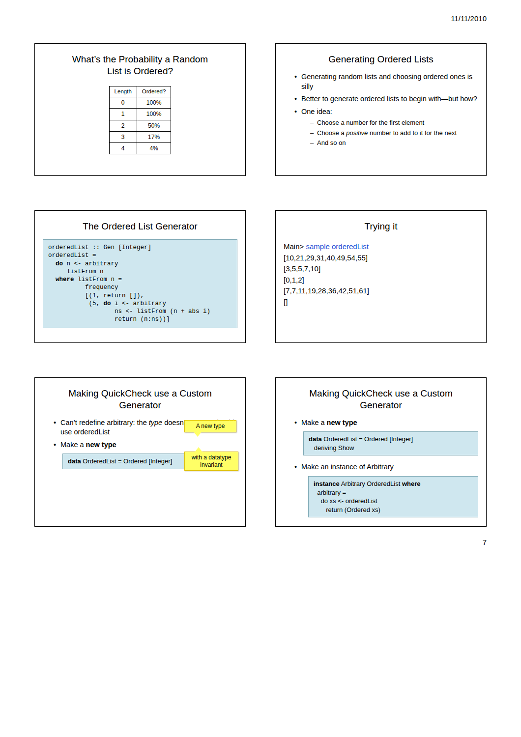11/11/2010
What’s the Probability a Random
List is Ordered?
| Length | Ordered? |
| --- | --- |
| 0 | 100% |
| 1 | 100% |
| 2 | 50% |
| 3 | 17% |
| 4 | 4% |
Generating Ordered Lists
Generating random lists and choosing ordered ones is silly
Better to generate ordered lists to begin with—but how?
One idea:
Choose a number for the first element
Choose a positive number to add to it for the next
And so on
The Ordered List Generator
orderedList :: Gen [Integer]
orderedList =
  do n <- arbitrary
     listFrom n
  where listFrom n =
          frequency
          [(1, return []),
           (5, do i <- arbitrary
                  ns <- listFrom (n + abs i)
                  return (n:ns))]
Trying it
Main> sample orderedList [10,21,29,31,40,49,54,55] [3,5,5,7,10] [0,1,2] [7,7,11,19,28,36,42,51,61] []
Making QuickCheck use a Custom
Generator
Can’t redefine arbitrary: the type doesn’t say we should use orderedList
Make a new type
data OrderedList = Ordered [Integer]
A new type
with a datatype invariant
Making QuickCheck use a Custom
Generator
Make a new type
data OrderedList = Ordered [Integer]
deriving Show
Make an instance of Arbitrary
instance Arbitrary OrderedList where
arbitrary =
do xs <- orderedList
return (Ordered xs)
7